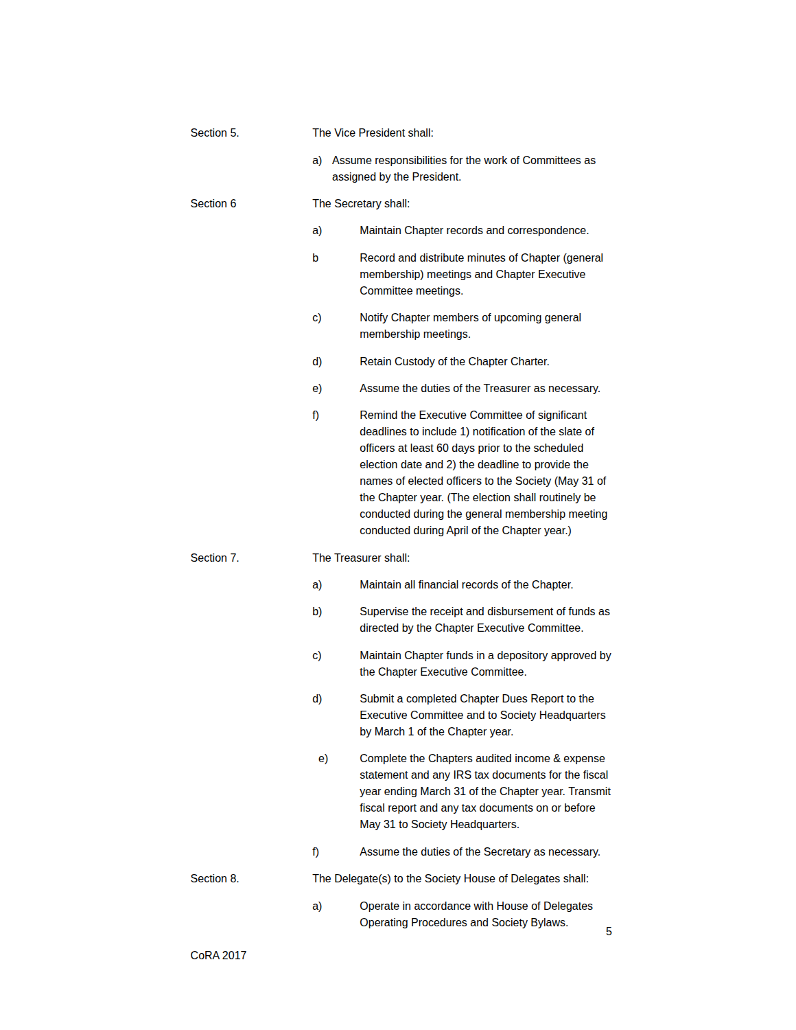| Section 5. | The Vice President shall: / a) / Assume responsibilities for the work of Committees as assigned by the President. / |
| Section 6 | The Secretary shall: / a) / Maintain Chapter records and correspondence. / / b / Record and distribute minutes of Chapter (general membership) meetings and Chapter Executive Committee meetings. / / c) / Notify Chapter members of upcoming general membership meetings. / / d) / Retain Custody of the Chapter Charter. / / e) / Assume the duties of the Treasurer as necessary. / / f) / Remind the Executive Committee of significant deadlines to include 1) notification of the slate of officers at least 60 days prior to the scheduled election date and 2) the deadline to provide the names of elected officers to the Society (May 31 of the Chapter year. (The election shall routinely be conducted during the general membership meeting conducted during April of the Chapter year.) / |
| Section 7. | The Treasurer shall: / a) / Maintain all financial records of the Chapter. / / b) / Supervise the receipt and disbursement of funds as directed by the Chapter Executive Committee. / / c) / Maintain Chapter funds in a depository approved by the Chapter Executive Committee. / / d) / Submit a completed Chapter Dues Report to the Executive Committee and to Society Headquarters by March 1 of the Chapter year. / / e) / Complete the Chapters audited income & expense statement and any IRS tax documents for the fiscal year ending March 31 of the Chapter year. Transmit fiscal report and any tax documents on or before May 31 to Society Headquarters. / / f) / Assume the duties of the Secretary as necessary. / |
| Section 8. | The Delegate(s) to the Society House of Delegates shall: / a) / Operate in accordance with House of Delegates Operating Procedures and Society Bylaws. / |
5
CoRA 2017